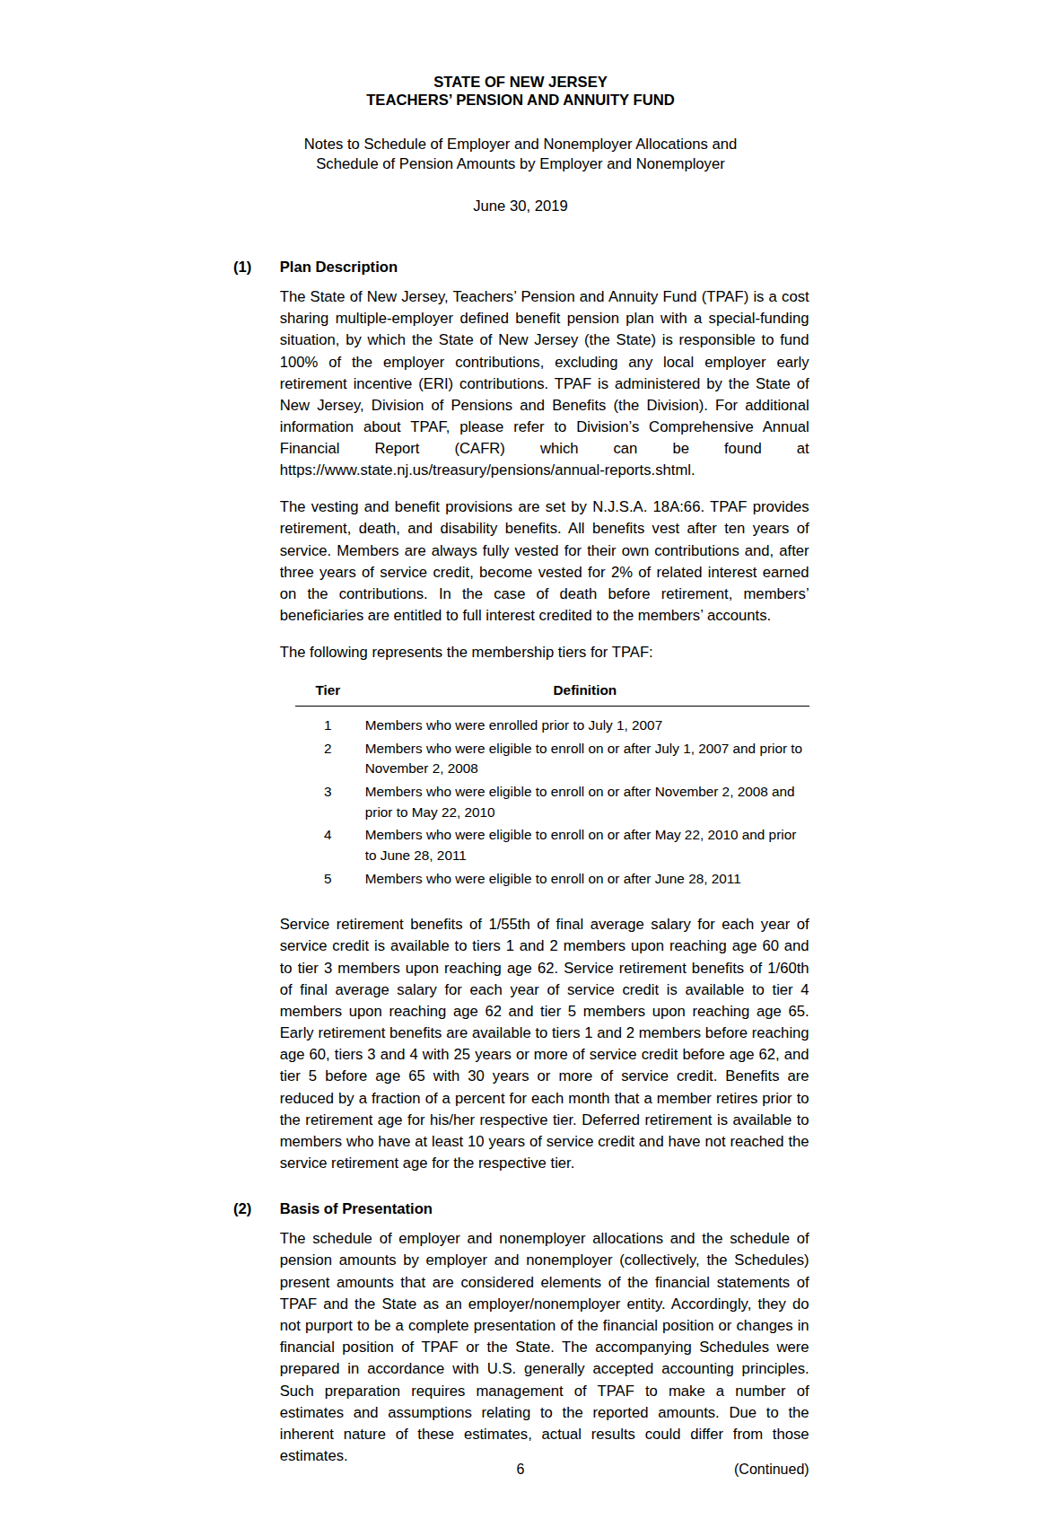STATE OF NEW JERSEY TEACHERS’ PENSION AND ANNUITY FUND
Notes to Schedule of Employer and Nonemployer Allocations and Schedule of Pension Amounts by Employer and Nonemployer
June 30, 2019
(1) Plan Description
The State of New Jersey, Teachers’ Pension and Annuity Fund (TPAF) is a cost sharing multiple-employer defined benefit pension plan with a special-funding situation, by which the State of New Jersey (the State) is responsible to fund 100% of the employer contributions, excluding any local employer early retirement incentive (ERI) contributions. TPAF is administered by the State of New Jersey, Division of Pensions and Benefits (the Division). For additional information about TPAF, please refer to Division’s Comprehensive Annual Financial Report (CAFR) which can be found at https://www.state.nj.us/treasury/pensions/annual-reports.shtml.
The vesting and benefit provisions are set by N.J.S.A. 18A:66. TPAF provides retirement, death, and disability benefits. All benefits vest after ten years of service. Members are always fully vested for their own contributions and, after three years of service credit, become vested for 2% of related interest earned on the contributions. In the case of death before retirement, members’ beneficiaries are entitled to full interest credited to the members’ accounts.
The following represents the membership tiers for TPAF:
| Tier | Definition |
| --- | --- |
| 1 | Members who were enrolled prior to July 1, 2007 |
| 2 | Members who were eligible to enroll on or after July 1, 2007 and prior to November 2, 2008 |
| 3 | Members who were eligible to enroll on or after November 2, 2008 and prior to May 22, 2010 |
| 4 | Members who were eligible to enroll on or after May 22, 2010 and prior to June 28, 2011 |
| 5 | Members who were eligible to enroll on or after June 28, 2011 |
Service retirement benefits of 1/55th of final average salary for each year of service credit is available to tiers 1 and 2 members upon reaching age 60 and to tier 3 members upon reaching age 62. Service retirement benefits of 1/60th of final average salary for each year of service credit is available to tier 4 members upon reaching age 62 and tier 5 members upon reaching age 65. Early retirement benefits are available to tiers 1 and 2 members before reaching age 60, tiers 3 and 4 with 25 years or more of service credit before age 62, and tier 5 before age 65 with 30 years or more of service credit. Benefits are reduced by a fraction of a percent for each month that a member retires prior to the retirement age for his/her respective tier. Deferred retirement is available to members who have at least 10 years of service credit and have not reached the service retirement age for the respective tier.
(2) Basis of Presentation
The schedule of employer and nonemployer allocations and the schedule of pension amounts by employer and nonemployer (collectively, the Schedules) present amounts that are considered elements of the financial statements of TPAF and the State as an employer/nonemployer entity. Accordingly, they do not purport to be a complete presentation of the financial position or changes in financial position of TPAF or the State. The accompanying Schedules were prepared in accordance with U.S. generally accepted accounting principles. Such preparation requires management of TPAF to make a number of estimates and assumptions relating to the reported amounts. Due to the inherent nature of these estimates, actual results could differ from those estimates.
6 (Continued)